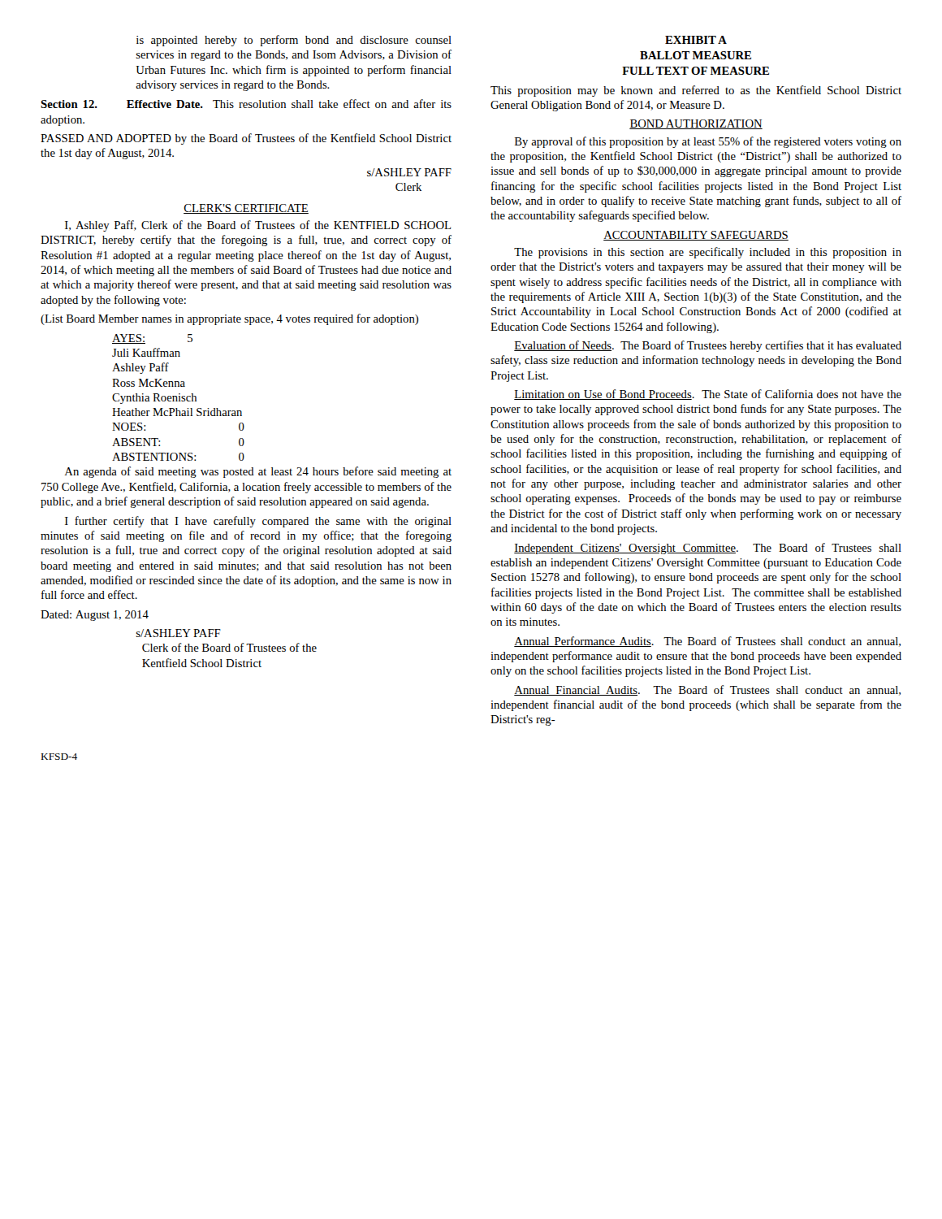is appointed hereby to perform bond and disclosure counsel services in regard to the Bonds, and Isom Advisors, a Division of Urban Futures Inc. which firm is appointed to perform financial advisory services in regard to the Bonds.
Section 12. Effective Date. This resolution shall take effect on and after its adoption.
PASSED AND ADOPTED by the Board of Trustees of the Kentfield School District the 1st day of August, 2014.
s/ASHLEY PAFF
Clerk
CLERK'S CERTIFICATE
I, Ashley Paff, Clerk of the Board of Trustees of the KENTFIELD SCHOOL DISTRICT, hereby certify that the foregoing is a full, true, and correct copy of Resolution #1 adopted at a regular meeting place thereof on the 1st day of August, 2014, of which meeting all the members of said Board of Trustees had due notice and at which a majority thereof were present, and that at said meeting said resolution was adopted by the following vote:
(List Board Member names in appropriate space, 4 votes required for adoption)
| AYES: | 5 |
Juli Kauffman
Ashley Paff
Ross McKenna
Cynthia Roenisch
Heather McPhail Sridharan
| NOES: | 0 |
| ABSENT: | 0 |
| ABSTENTIONS: | 0 |
An agenda of said meeting was posted at least 24 hours before said meeting at 750 College Ave., Kentfield, California, a location freely accessible to members of the public, and a brief general description of said resolution appeared on said agenda.
I further certify that I have carefully compared the same with the original minutes of said meeting on file and of record in my office; that the foregoing resolution is a full, true and correct copy of the original resolution adopted at said board meeting and entered in said minutes; and that said resolution has not been amended, modified or rescinded since the date of its adoption, and the same is now in full force and effect.
Dated: August 1, 2014
s/ASHLEY PAFF
Clerk of the Board of Trustees of the
Kentfield School District
EXHIBIT A
BALLOT MEASURE
FULL TEXT OF MEASURE
This proposition may be known and referred to as the Kentfield School District General Obligation Bond of 2014, or Measure D.
BOND AUTHORIZATION
By approval of this proposition by at least 55% of the registered voters voting on the proposition, the Kentfield School District (the “District”) shall be authorized to issue and sell bonds of up to $30,000,000 in aggregate principal amount to provide financing for the specific school facilities projects listed in the Bond Project List below, and in order to qualify to receive State matching grant funds, subject to all of the accountability safeguards specified below.
ACCOUNTABILITY SAFEGUARDS
The provisions in this section are specifically included in this proposition in order that the District's voters and taxpayers may be assured that their money will be spent wisely to address specific facilities needs of the District, all in compliance with the requirements of Article XIII A, Section 1(b)(3) of the State Constitution, and the Strict Accountability in Local School Construction Bonds Act of 2000 (codified at Education Code Sections 15264 and following).
Evaluation of Needs. The Board of Trustees hereby certifies that it has evaluated safety, class size reduction and information technology needs in developing the Bond Project List.
Limitation on Use of Bond Proceeds. The State of California does not have the power to take locally approved school district bond funds for any State purposes. The Constitution allows proceeds from the sale of bonds authorized by this proposition to be used only for the construction, reconstruction, rehabilitation, or replacement of school facilities listed in this proposition, including the furnishing and equipping of school facilities, or the acquisition or lease of real property for school facilities, and not for any other purpose, including teacher and administrator salaries and other school operating expenses. Proceeds of the bonds may be used to pay or reimburse the District for the cost of District staff only when performing work on or necessary and incidental to the bond projects.
Independent Citizens' Oversight Committee. The Board of Trustees shall establish an independent Citizens' Oversight Committee (pursuant to Education Code Section 15278 and following), to ensure bond proceeds are spent only for the school facilities projects listed in the Bond Project List. The committee shall be established within 60 days of the date on which the Board of Trustees enters the election results on its minutes.
Annual Performance Audits. The Board of Trustees shall conduct an annual, independent performance audit to ensure that the bond proceeds have been expended only on the school facilities projects listed in the Bond Project List.
Annual Financial Audits. The Board of Trustees shall conduct an annual, independent financial audit of the bond proceeds (which shall be separate from the District's reg-
KFSD-4